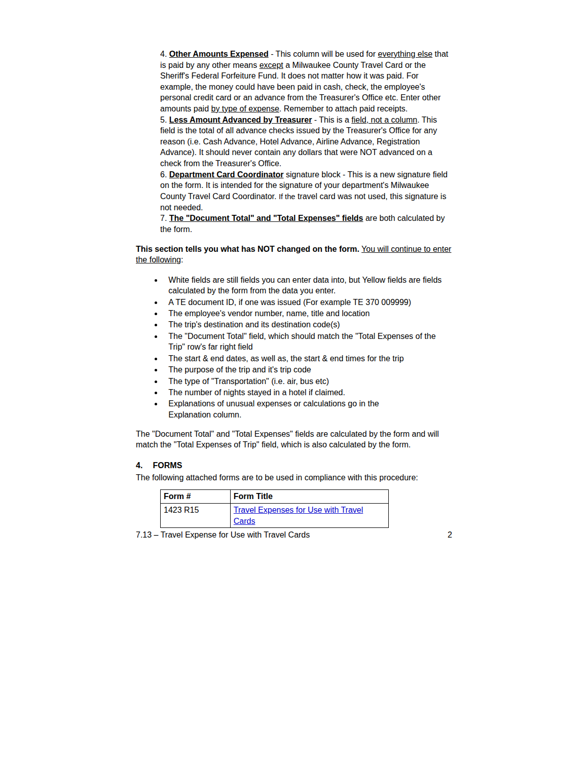4. Other Amounts Expensed - This column will be used for everything else that is paid by any other means except a Milwaukee County Travel Card or the Sheriff's Federal Forfeiture Fund. It does not matter how it was paid. For example, the money could have been paid in cash, check, the employee's personal credit card or an advance from the Treasurer's Office etc. Enter other amounts paid by type of expense. Remember to attach paid receipts.
5. Less Amount Advanced by Treasurer - This is a field, not a column. This field is the total of all advance checks issued by the Treasurer's Office for any reason (i.e. Cash Advance, Hotel Advance, Airline Advance, Registration Advance). It should never contain any dollars that were NOT advanced on a check from the Treasurer's Office.
6. Department Card Coordinator signature block - This is a new signature field on the form. It is intended for the signature of your department's Milwaukee County Travel Card Coordinator. If the travel card was not used, this signature is not needed.
7. The "Document Total" and "Total Expenses" fields are both calculated by the form.
This section tells you what has NOT changed on the form. You will continue to enter the following:
White fields are still fields you can enter data into, but Yellow fields are fields calculated by the form from the data you enter.
A TE document ID, if one was issued (For example TE 370 009999)
The employee's vendor number, name, title and location
The trip's destination and its destination code(s)
The "Document Total" field, which should match the "Total Expenses of the Trip" row's far right field
The start & end dates, as well as, the start & end times for the trip
The purpose of the trip and it's trip code
The type of "Transportation" (i.e. air, bus etc)
The number of nights stayed in a hotel if claimed.
Explanations of unusual expenses or calculations go in the Explanation column.
The "Document Total" and "Total Expenses" fields are calculated by the form and will match the "Total Expenses of Trip" field, which is also calculated by the form.
4. FORMS
The following attached forms are to be used in compliance with this procedure:
| Form # | Form Title |
| --- | --- |
| 1423 R15 | Travel Expenses for Use with Travel Cards |
7.13 – Travel Expense for Use with Travel Cards 2